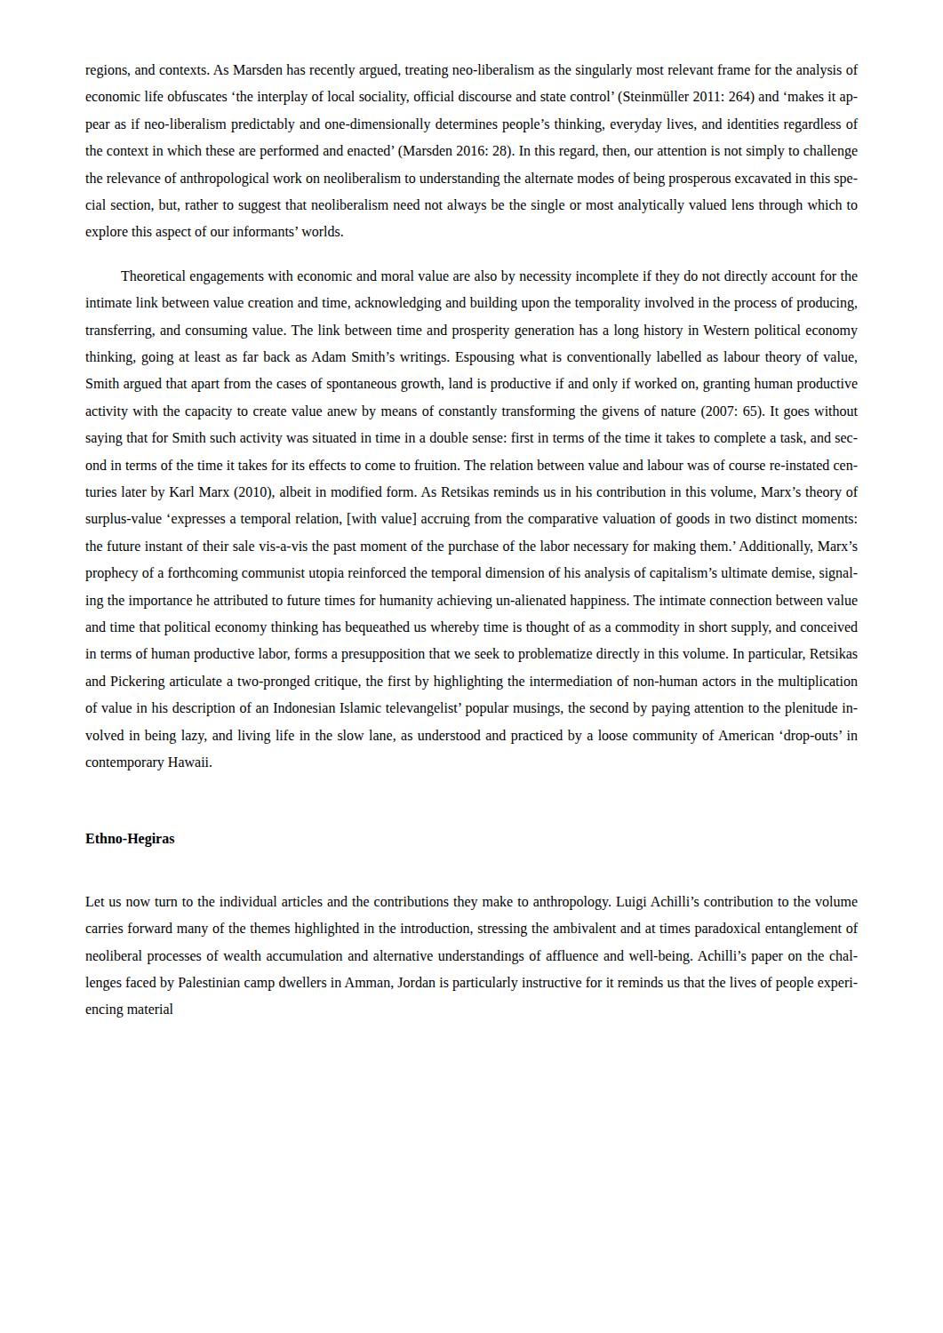regions, and contexts. As Marsden has recently argued, treating neo-liberalism as the singularly most relevant frame for the analysis of economic life obfuscates ‘the interplay of local sociality, official discourse and state control’ (Steinmüller 2011: 264) and ‘makes it appear as if neo-liberalism predictably and one-dimensionally determines people’s thinking, everyday lives, and identities regardless of the context in which these are performed and enacted’ (Marsden 2016: 28). In this regard, then, our attention is not simply to challenge the relevance of anthropological work on neoliberalism to understanding the alternate modes of being prosperous excavated in this special section, but, rather to suggest that neoliberalism need not always be the single or most analytically valued lens through which to explore this aspect of our informants’ worlds.
Theoretical engagements with economic and moral value are also by necessity incomplete if they do not directly account for the intimate link between value creation and time, acknowledging and building upon the temporality involved in the process of producing, transferring, and consuming value. The link between time and prosperity generation has a long history in Western political economy thinking, going at least as far back as Adam Smith’s writings. Espousing what is conventionally labelled as labour theory of value, Smith argued that apart from the cases of spontaneous growth, land is productive if and only if worked on, granting human productive activity with the capacity to create value anew by means of constantly transforming the givens of nature (2007: 65). It goes without saying that for Smith such activity was situated in time in a double sense: first in terms of the time it takes to complete a task, and second in terms of the time it takes for its effects to come to fruition. The relation between value and labour was of course re-instated centuries later by Karl Marx (2010), albeit in modified form. As Retsikas reminds us in his contribution in this volume, Marx’s theory of surplus-value ‘expresses a temporal relation, [with value] accruing from the comparative valuation of goods in two distinct moments: the future instant of their sale vis-a-vis the past moment of the purchase of the labor necessary for making them.’ Additionally, Marx’s prophecy of a forthcoming communist utopia reinforced the temporal dimension of his analysis of capitalism’s ultimate demise, signaling the importance he attributed to future times for humanity achieving un-alienated happiness. The intimate connection between value and time that political economy thinking has bequeathed us whereby time is thought of as a commodity in short supply, and conceived in terms of human productive labor, forms a presupposition that we seek to problematize directly in this volume. In particular, Retsikas and Pickering articulate a two-pronged critique, the first by highlighting the intermediation of non-human actors in the multiplication of value in his description of an Indonesian Islamic televangelist’ popular musings, the second by paying attention to the plenitude involved in being lazy, and living life in the slow lane, as understood and practiced by a loose community of American ‘drop-outs’ in contemporary Hawaii.
Ethno-Hegiras
Let us now turn to the individual articles and the contributions they make to anthropology. Luigi Achilli’s contribution to the volume carries forward many of the themes highlighted in the introduction, stressing the ambivalent and at times paradoxical entanglement of neoliberal processes of wealth accumulation and alternative understandings of affluence and well-being. Achilli’s paper on the challenges faced by Palestinian camp dwellers in Amman, Jordan is particularly instructive for it reminds us that the lives of people experiencing material